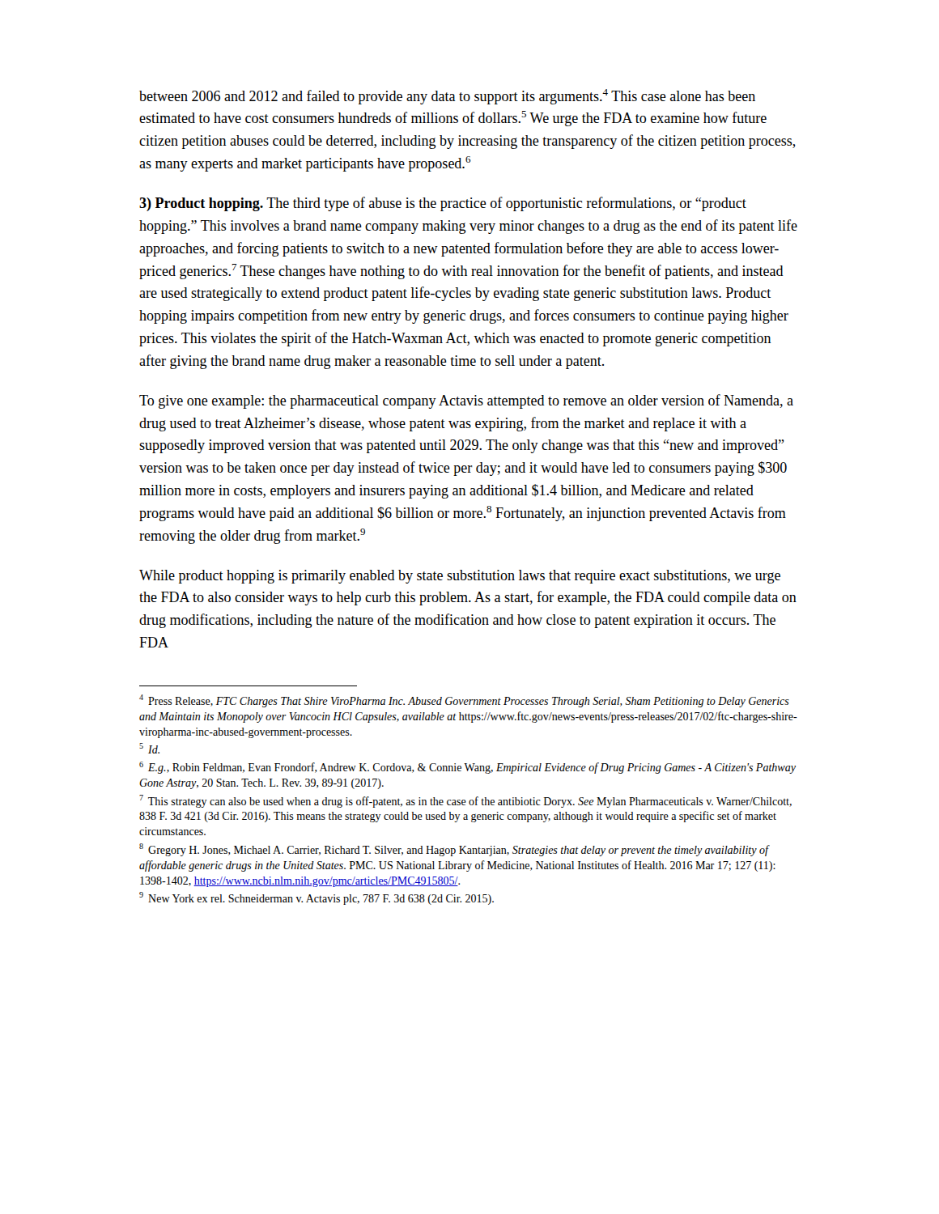between 2006 and 2012 and failed to provide any data to support its arguments.4 This case alone has been estimated to have cost consumers hundreds of millions of dollars.5 We urge the FDA to examine how future citizen petition abuses could be deterred, including by increasing the transparency of the citizen petition process, as many experts and market participants have proposed.6
3) Product hopping. The third type of abuse is the practice of opportunistic reformulations, or “product hopping.” This involves a brand name company making very minor changes to a drug as the end of its patent life approaches, and forcing patients to switch to a new patented formulation before they are able to access lower-priced generics.7 These changes have nothing to do with real innovation for the benefit of patients, and instead are used strategically to extend product patent life-cycles by evading state generic substitution laws. Product hopping impairs competition from new entry by generic drugs, and forces consumers to continue paying higher prices. This violates the spirit of the Hatch-Waxman Act, which was enacted to promote generic competition after giving the brand name drug maker a reasonable time to sell under a patent.
To give one example: the pharmaceutical company Actavis attempted to remove an older version of Namenda, a drug used to treat Alzheimer’s disease, whose patent was expiring, from the market and replace it with a supposedly improved version that was patented until 2029. The only change was that this “new and improved” version was to be taken once per day instead of twice per day; and it would have led to consumers paying $300 million more in costs, employers and insurers paying an additional $1.4 billion, and Medicare and related programs would have paid an additional $6 billion or more.8 Fortunately, an injunction prevented Actavis from removing the older drug from market.9
While product hopping is primarily enabled by state substitution laws that require exact substitutions, we urge the FDA to also consider ways to help curb this problem. As a start, for example, the FDA could compile data on drug modifications, including the nature of the modification and how close to patent expiration it occurs. The FDA
4 Press Release, FTC Charges That Shire ViroPharma Inc. Abused Government Processes Through Serial, Sham Petitioning to Delay Generics and Maintain its Monopoly over Vancocin HCl Capsules, available at https://www.ftc.gov/news-events/press-releases/2017/02/ftc-charges-shire-viropharma-inc-abused-government-processes.
5 Id.
6 E.g., Robin Feldman, Evan Frondorf, Andrew K. Cordova, & Connie Wang, Empirical Evidence of Drug Pricing Games - A Citizen's Pathway Gone Astray, 20 Stan. Tech. L. Rev. 39, 89-91 (2017).
7 This strategy can also be used when a drug is off-patent, as in the case of the antibiotic Doryx. See Mylan Pharmaceuticals v. Warner/Chilcott, 838 F. 3d 421 (3d Cir. 2016). This means the strategy could be used by a generic company, although it would require a specific set of market circumstances.
8 Gregory H. Jones, Michael A. Carrier, Richard T. Silver, and Hagop Kantarjian, Strategies that delay or prevent the timely availability of affordable generic drugs in the United States. PMC. US National Library of Medicine, National Institutes of Health. 2016 Mar 17; 127 (11): 1398-1402, https://www.ncbi.nlm.nih.gov/pmc/articles/PMC4915805/.
9 New York ex rel. Schneiderman v. Actavis plc, 787 F. 3d 638 (2d Cir. 2015).